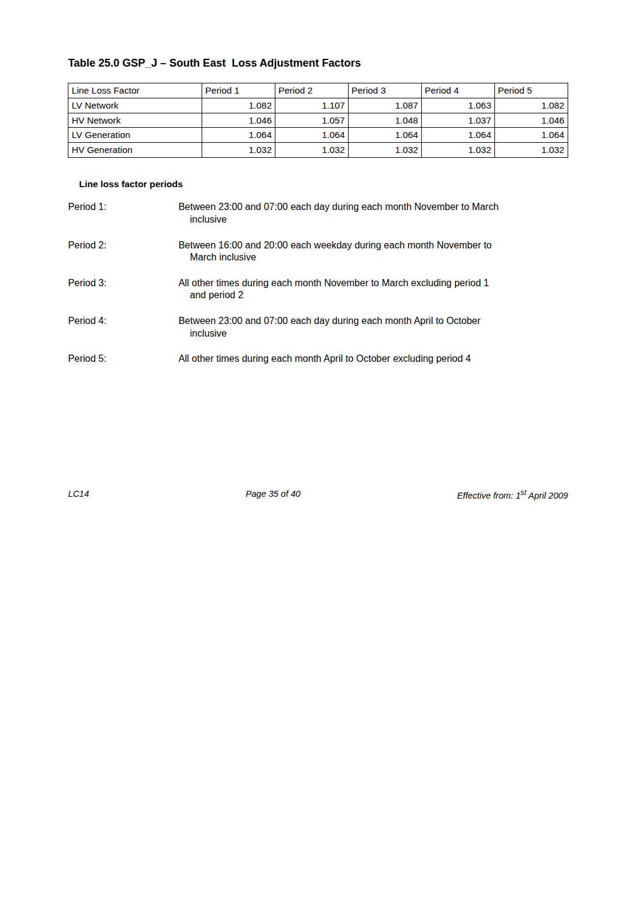Table 25.0 GSP_J – South East Loss Adjustment Factors
| Line Loss Factor | Period 1 | Period 2 | Period 3 | Period 4 | Period 5 |
| --- | --- | --- | --- | --- | --- |
| LV Network | 1.082 | 1.107 | 1.087 | 1.063 | 1.082 |
| HV Network | 1.046 | 1.057 | 1.048 | 1.037 | 1.046 |
| LV Generation | 1.064 | 1.064 | 1.064 | 1.064 | 1.064 |
| HV Generation | 1.032 | 1.032 | 1.032 | 1.032 | 1.032 |
Line loss factor periods
Period 1:
Between 23:00 and 07:00 each day during each month November to Marchinclusive
Period 2:
Between 16:00 and 20:00 each weekday during each month November toMarch inclusive
Period 3:
All other times during each month November to March excluding period 1and period 2
Period 4:
Between 23:00 and 07:00 each day during each month April to Octoberinclusive
Period 5:
All other times during each month April to October excluding period 4
LC14 Page 35 of 40 Effective from: 1st April 2009